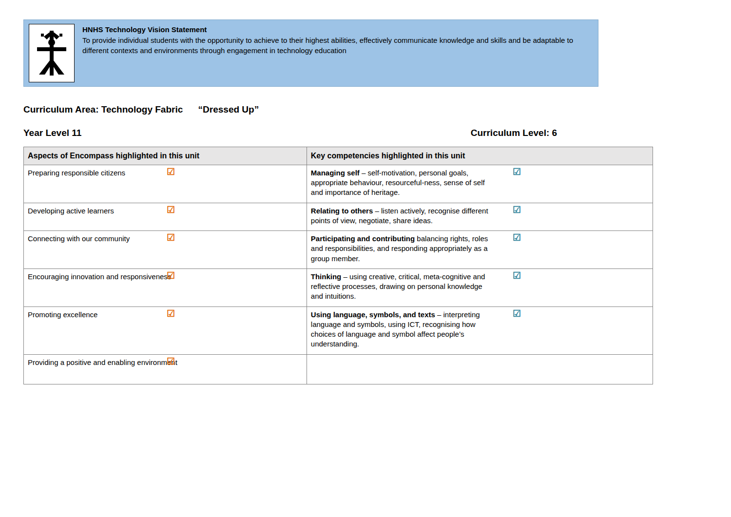HNHS Technology Vision Statement
To provide individual students with the opportunity to achieve to their highest abilities, effectively communicate knowledge and skills and be adaptable to different contexts and environments through engagement in technology education
Curriculum Area: Technology Fabric “Dressed Up”
Year Level 11 Curriculum Level: 6
| Aspects of Encompass highlighted in this unit | Key competencies highlighted in this unit |
| --- | --- |
| Preparing responsible citizens ☑ | Managing self – self-motivation, personal goals, appropriate behaviour, resourceful-ness, sense of self and importance of heritage. ☑ |
| Developing active learners ☑ | Relating to others – listen actively, recognise different points of view, negotiate, share ideas. ☑ |
| Connecting with our community ☑ | Participating and contributing balancing rights, roles and responsibilities, and responding appropriately as a group member. ☑ |
| Encouraging innovation and responsiveness ☑ | Thinking – using creative, critical, meta-cognitive and reflective processes, drawing on personal knowledge and intuitions. ☑ |
| Promoting excellence ☑ | Using language, symbols, and texts – interpreting language and symbols, using ICT, recognising how choices of language and symbol affect people’s understanding. ☑ |
| Providing a positive and enabling environment ☑ | |